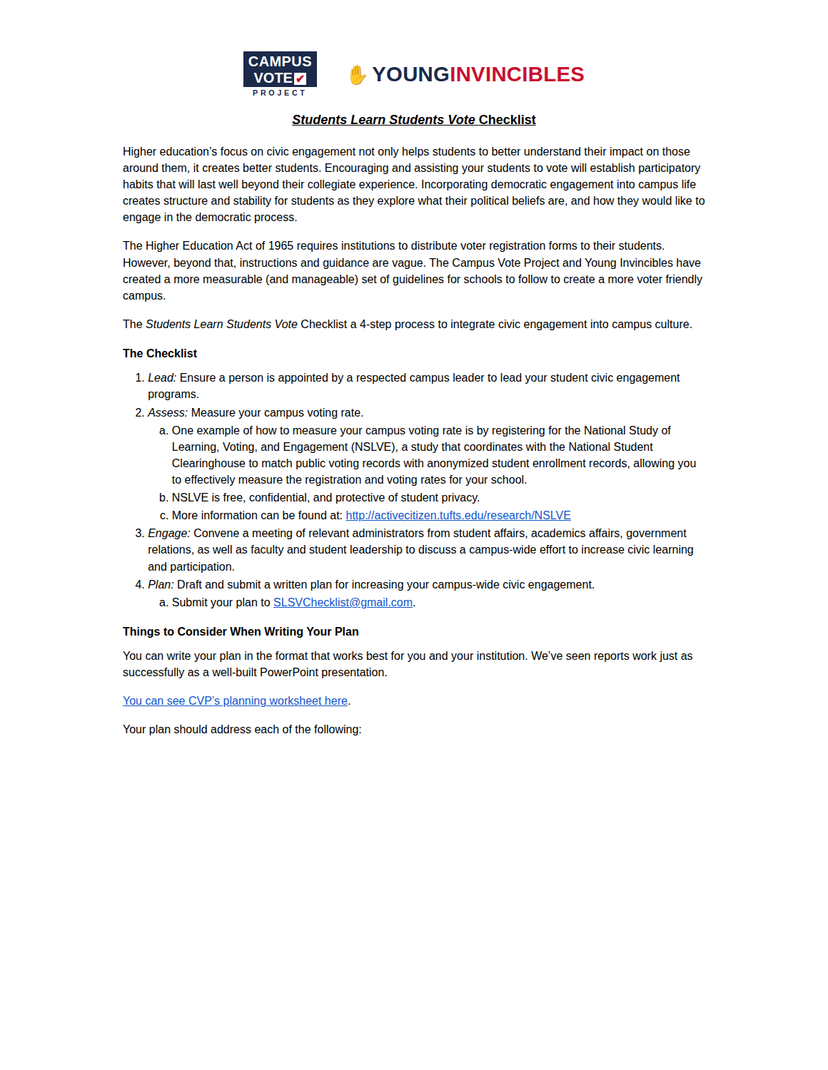CAMPUS VOTE✔ PROJECT
✋YOUNG INVINCIBLES
Students Learn Students Vote Checklist
Higher education’s focus on civic engagement not only helps students to better understand their impact on those around them, it creates better students. Encouraging and assisting your students to vote will establish participatory habits that will last well beyond their collegiate experience. Incorporating democratic engagement into campus life creates structure and stability for students as they explore what their political beliefs are, and how they would like to engage in the democratic process.
The Higher Education Act of 1965 requires institutions to distribute voter registration forms to their students. However, beyond that, instructions and guidance are vague. The Campus Vote Project and Young Invincibles have created a more measurable (and manageable) set of guidelines for schools to follow to create a more voter friendly campus.
The Students Learn Students Vote Checklist a 4-step process to integrate civic engagement into campus culture.
The Checklist
Lead: Ensure a person is appointed by a respected campus leader to lead your student civic engagement programs.
Assess: Measure your campus voting rate.
One example of how to measure your campus voting rate is by registering for the National Study of Learning, Voting, and Engagement (NSLVE), a study that coordinates with the National Student Clearinghouse to match public voting records with anonymized student enrollment records, allowing you to effectively measure the registration and voting rates for your school.
NSLVE is free, confidential, and protective of student privacy.
More information can be found at: http://activecitizen.tufts.edu/research/NSLVE
Engage: Convene a meeting of relevant administrators from student affairs, academics affairs, government relations, as well as faculty and student leadership to discuss a campus-wide effort to increase civic learning and participation.
Plan: Draft and submit a written plan for increasing your campus-wide civic engagement.
Submit your plan to SLSVChecklist@gmail.com.
Things to Consider When Writing Your Plan
You can write your plan in the format that works best for you and your institution. We’ve seen reports work just as successfully as a well-built PowerPoint presentation.
You can see CVP’s planning worksheet here.
Your plan should address each of the following: